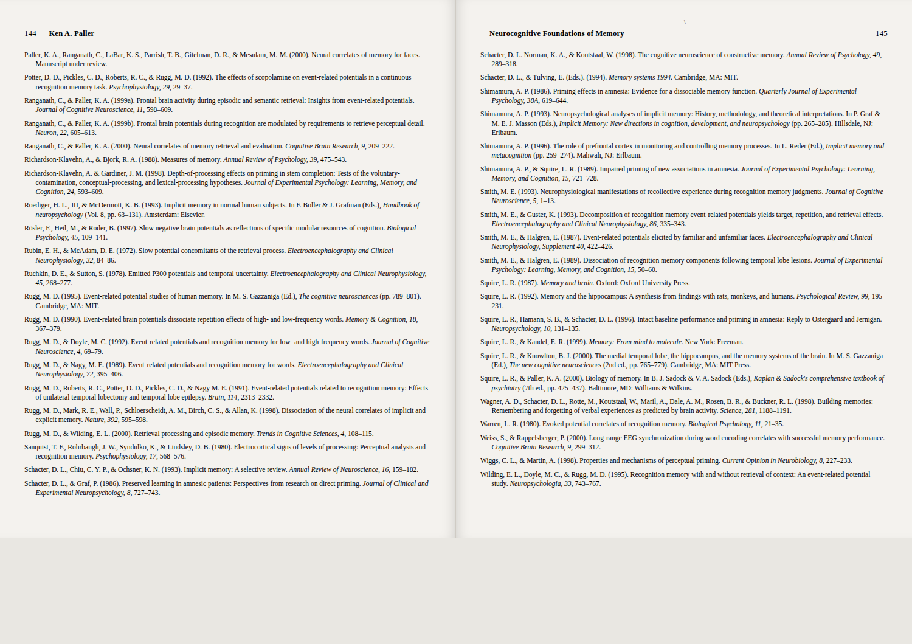144 Ken A. Paller
Paller, K. A., Ranganath, C., LaBar, K. S., Parrish, T. B., Gitelman, D. R., & Mesulam, M.-M. (2000). Neural correlates of memory for faces. Manuscript under review.
Potter, D. D., Pickles, C. D., Roberts, R. C., & Rugg, M. D. (1992). The effects of scopolamine on event-related potentials in a continuous recognition memory task. Psychophysiology, 29, 29–37.
Ranganath, C., & Paller, K. A. (1999a). Frontal brain activity during episodic and semantic retrieval: Insights from event-related potentials. Journal of Cognitive Neuroscience, 11, 598–609.
Ranganath, C., & Paller, K. A. (1999b). Frontal brain potentials during recognition are modulated by requirements to retrieve perceptual detail. Neuron, 22, 605–613.
Ranganath, C., & Paller, K. A. (2000). Neural correlates of memory retrieval and evaluation. Cognitive Brain Research, 9, 209–222.
Richardson-Klavehn, A., & Bjork, R. A. (1988). Measures of memory. Annual Review of Psychology, 39, 475–543.
Richardson-Klavehn, A. & Gardiner, J. M. (1998). Depth-of-processing effects on priming in stem completion: Tests of the voluntary-contamination, conceptual-processing, and lexical-processing hypotheses. Journal of Experimental Psychology: Learning, Memory, and Cognition, 24, 593–609.
Roediger, H. L., III, & McDermott, K. B. (1993). Implicit memory in normal human subjects. In F. Boller & J. Grafman (Eds.), Handbook of neuropsychology (Vol. 8, pp. 63–131). Amsterdam: Elsevier.
Rösler, F., Heil, M., & Roder, B. (1997). Slow negative brain potentials as reflections of specific modular resources of cognition. Biological Psychology, 45, 109–141.
Rubin, E. H., & McAdam, D. E. (1972). Slow potential concomitants of the retrieval process. Electroencephalography and Clinical Neurophysiology, 32, 84–86.
Ruchkin, D. E., & Sutton, S. (1978). Emitted P300 potentials and temporal uncertainty. Electroencephalography and Clinical Neurophysiology, 45, 268–277.
Rugg, M. D. (1995). Event-related potential studies of human memory. In M. S. Gazzaniga (Ed.), The cognitive neurosciences (pp. 789–801). Cambridge, MA: MIT.
Rugg, M. D. (1990). Event-related brain potentials dissociate repetition effects of high- and low-frequency words. Memory & Cognition, 18, 367–379.
Rugg, M. D., & Doyle, M. C. (1992). Event-related potentials and recognition memory for low- and high-frequency words. Journal of Cognitive Neuroscience, 4, 69–79.
Rugg, M. D., & Nagy, M. E. (1989). Event-related potentials and recognition memory for words. Electroencephalography and Clinical Neurophysiology, 72, 395–406.
Rugg, M. D., Roberts, R. C., Potter, D. D., Pickles, C. D., & Nagy M. E. (1991). Event-related potentials related to recognition memory: Effects of unilateral temporal lobectomy and temporal lobe epilepsy. Brain, 114, 2313–2332.
Rugg, M. D., Mark, R. E., Wall, P., Schloerscheidt, A. M., Birch, C. S., & Allan, K. (1998). Dissociation of the neural correlates of implicit and explicit memory. Nature, 392, 595–598.
Rugg, M. D., & Wilding, E. L. (2000). Retrieval processing and episodic memory. Trends in Cognitive Sciences, 4, 108–115.
Sanquist, T. F., Rohrbaugh, J. W., Syndulko, K., & Lindsley, D. B. (1980). Electrocortical signs of levels of processing: Perceptual analysis and recognition memory. Psychophysiology, 17, 568–576.
Schacter, D. L., Chiu, C. Y. P., & Ochsner, K. N. (1993). Implicit memory: A selective review. Annual Review of Neuroscience, 16, 159–182.
Schacter, D. L., & Graf, P. (1986). Preserved learning in amnesic patients: Perspectives from research on direct priming. Journal of Clinical and Experimental Neuropsychology, 8, 727–743.
\
Neurocognitive Foundations of Memory 145
Schacter, D. L. Norman, K. A., & Koutstaal, W. (1998). The cognitive neuroscience of constructive memory. Annual Review of Psychology, 49, 289–318.
Schacter, D. L., & Tulving, E. (Eds.). (1994). Memory systems 1994. Cambridge, MA: MIT.
Shimamura, A. P. (1986). Priming effects in amnesia: Evidence for a dissociable memory function. Quarterly Journal of Experimental Psychology, 38A, 619–644.
Shimamura, A. P. (1993). Neuropsychological analyses of implicit memory: History, methodology, and theoretical interpretations. In P. Graf & M. E. J. Masson (Eds.), Implicit Memory: New directions in cognition, development, and neuropsychology (pp. 265–285). Hillsdale, NJ: Erlbaum.
Shimamura, A. P. (1996). The role of prefrontal cortex in monitoring and controlling memory processes. In L. Reder (Ed.), Implicit memory and metacognition (pp. 259–274). Mahwah, NJ: Erlbaum.
Shimamura, A. P., & Squire, L. R. (1989). Impaired priming of new associations in amnesia. Journal of Experimental Psychology: Learning, Memory, and Cognition, 15, 721–728.
Smith, M. E. (1993). Neurophysiological manifestations of recollective experience during recognition memory judgments. Journal of Cognitive Neuroscience, 5, 1–13.
Smith, M. E., & Guster, K. (1993). Decomposition of recognition memory event-related potentials yields target, repetition, and retrieval effects. Electroencephalography and Clinical Neurophysiology, 86, 335–343.
Smith, M. E., & Halgren, E. (1987). Event-related potentials elicited by familiar and unfamiliar faces. Electroencephalography and Clinical Neurophysiology, Supplement 40, 422–426.
Smith, M. E., & Halgren, E. (1989). Dissociation of recognition memory components following temporal lobe lesions. Journal of Experimental Psychology: Learning, Memory, and Cognition, 15, 50–60.
Squire, L. R. (1987). Memory and brain. Oxford: Oxford University Press.
Squire, L. R. (1992). Memory and the hippocampus: A synthesis from findings with rats, monkeys, and humans. Psychological Review, 99, 195–231.
Squire, L. R., Hamann, S. B., & Schacter, D. L. (1996). Intact baseline performance and priming in amnesia: Reply to Ostergaard and Jernigan. Neuropsychology, 10, 131–135.
Squire, L. R., & Kandel, E. R. (1999). Memory: From mind to molecule. New York: Freeman.
Squire, L. R., & Knowlton, B. J. (2000). The medial temporal lobe, the hippocampus, and the memory systems of the brain. In M. S. Gazzaniga (Ed.), The new cognitive neurosciences (2nd ed., pp. 765–779). Cambridge, MA: MIT Press.
Squire, L. R., & Paller, K. A. (2000). Biology of memory. In B. J. Sadock & V. A. Sadock (Eds.), Kaplan & Sadock's comprehensive textbook of psychiatry (7th ed., pp. 425–437). Baltimore, MD: Williams & Wilkins.
Wagner, A. D., Schacter, D. L., Rotte, M., Koutstaal, W., Maril, A., Dale, A. M., Rosen, B. R., & Buckner, R. L. (1998). Building memories: Remembering and forgetting of verbal experiences as predicted by brain activity. Science, 281, 1188–1191.
Warren, L. R. (1980). Evoked potential correlates of recognition memory. Biological Psychology, 11, 21–35.
Weiss, S., & Rappelsberger, P. (2000). Long-range EEG synchronization during word encoding correlates with successful memory performance. Cognitive Brain Research, 9, 299–312.
Wiggs, C. L., & Martin, A. (1998). Properties and mechanisms of perceptual priming. Current Opinion in Neurobiology, 8, 227–233.
Wilding, E. L., Doyle, M. C., & Rugg, M. D. (1995). Recognition memory with and without retrieval of context: An event-related potential study. Neuropsychologia, 33, 743–767.